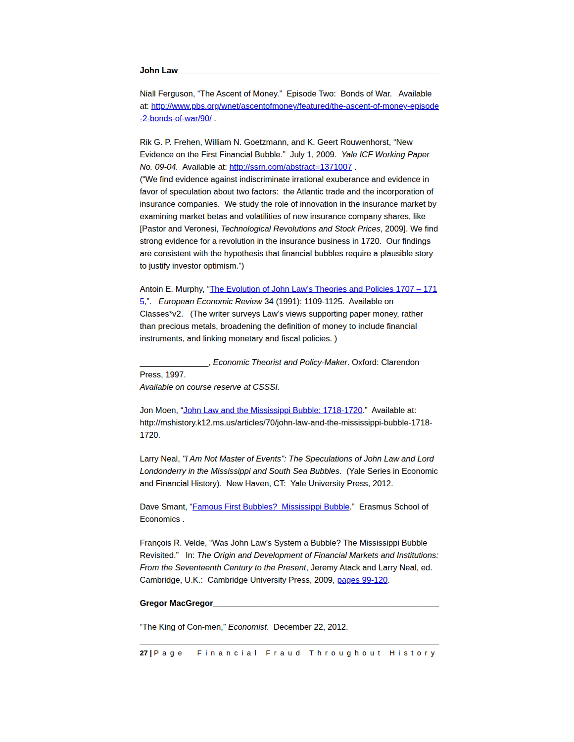John Law______________________________________________________________________
Niall Ferguson, “The Ascent of Money.” Episode Two: Bonds of War. Available at: http://www.pbs.org/wnet/ascentofmoney/featured/the-ascent-of-money-episode-2-bonds-of-war/90/ .
Rik G. P. Frehen, William N. Goetzmann, and K. Geert Rouwenhorst, “New Evidence on the First Financial Bubble.” July 1, 2009. Yale ICF Working Paper No. 09-04. Available at: http://ssrn.com/abstract=1371007 .
(“We find evidence against indiscriminate irrational exuberance and evidence in favor of speculation about two factors: the Atlantic trade and the incorporation of insurance companies. We study the role of innovation in the insurance market by examining market betas and volatilities of new insurance company shares, like [Pastor and Veronesi, Technological Revolutions and Stock Prices, 2009]. We find strong evidence for a revolution in the insurance business in 1720. Our findings are consistent with the hypothesis that financial bubbles require a plausible story to justify investor optimism.”)
Antoin E. Murphy, “The Evolution of John Law’s Theories and Policies 1707 – 1715,”. European Economic Review 34 (1991): 1109-1125. Available on Classes*v2. (The writer surveys Law’s views supporting paper money, rather than precious metals, broadening the definition of money to include financial instruments, and linking monetary and fiscal policies. )
_______________, Economic Theorist and Policy-Maker. Oxford: Clarendon Press, 1997.
Available on course reserve at CSSSI.
Jon Moen, “John Law and the Mississippi Bubble: 1718-1720.” Available at:
http://mshistory.k12.ms.us/articles/70/john-law-and-the-mississippi-bubble-1718-1720.
Larry Neal, "I Am Not Master of Events": The Speculations of John Law and Lord Londonderry in the Mississippi and South Sea Bubbles. (Yale Series in Economic and Financial History). New Haven, CT: Yale University Press, 2012.
Dave Smant, “Famous First Bubbles? Mississippi Bubble.” Erasmus School of Economics .
François R. Velde, “Was John Law’s System a Bubble? The Mississippi Bubble Revisited.” In: The Origin and Development of Financial Markets and Institutions: From the Seventeenth Century to the Present, Jeremy Atack and Larry Neal, ed. Cambridge, U.K.: Cambridge University Press, 2009, pages 99-120.
Gregor MacGregor_______________________________________________________________
“The King of Con-men,” Economist. December 22, 2012.
27 | P a g e F i n a n c i a l F r a u d T h r o u g h o u t H i s t o r y